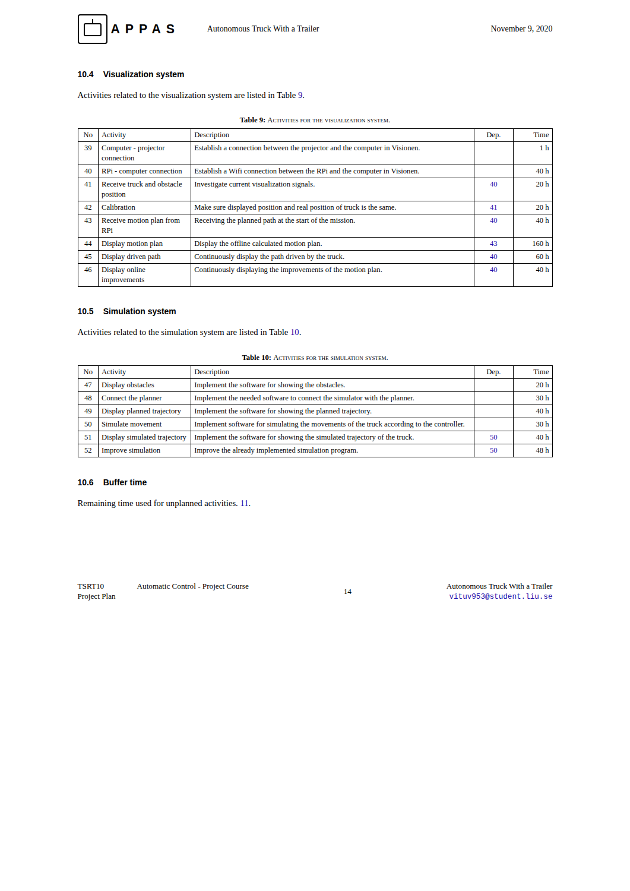APPAS
Autonomous Truck With a Trailer
November 9, 2020
10.4 Visualization system
Activities related to the visualization system are listed in Table 9.
Table 9: Activities for the visualization system.
| No | Activity | Description | Dep. | Time |
| --- | --- | --- | --- | --- |
| 39 | Computer - projector connection | Establish a connection between the projector and the computer in Visionen. | | 1 h |
| 40 | RPi - computer connection | Establish a Wifi connection between the RPi and the computer in Visionen. | | 40 h |
| 41 | Receive truck and obstacle position | Investigate current visualization signals. | 40 | 20 h |
| 42 | Calibration | Make sure displayed position and real position of truck is the same. | 41 | 20 h |
| 43 | Receive motion plan from RPi | Receiving the planned path at the start of the mission. | 40 | 40 h |
| 44 | Display motion plan | Display the offline calculated motion plan. | 43 | 160 h |
| 45 | Display driven path | Continuously display the path driven by the truck. | 40 | 60 h |
| 46 | Display online improvements | Continuously displaying the improvements of the motion plan. | 40 | 40 h |
10.5 Simulation system
Activities related to the simulation system are listed in Table 10.
Table 10: Activities for the simulation system.
| No | Activity | Description | Dep. | Time |
| --- | --- | --- | --- | --- |
| 47 | Display obstacles | Implement the software for showing the obstacles. | | 20 h |
| 48 | Connect the planner | Implement the needed software to connect the simulator with the planner. | | 30 h |
| 49 | Display planned trajectory | Implement the software for showing the planned trajectory. | | 40 h |
| 50 | Simulate movement | Implement software for simulating the movements of the truck according to the controller. | | 30 h |
| 51 | Display simulated trajectory | Implement the software for showing the simulated trajectory of the truck. | 50 | 40 h |
| 52 | Improve simulation | Improve the already implemented simulation program. | 50 | 48 h |
10.6 Buffer time
Remaining time used for unplanned activities. 11.
TSRT10 Automatic Control - Project Course Project Plan
14
Autonomous Truck With a Trailer
vituv953@student.liu.se